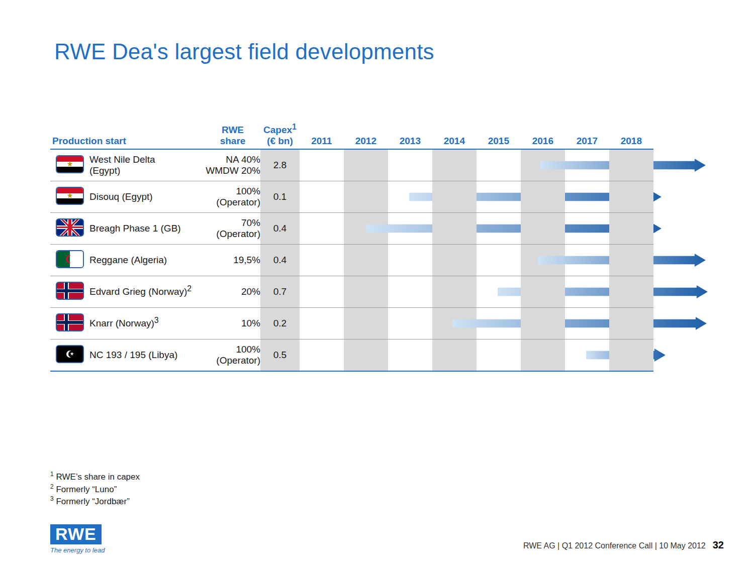RWE Dea's largest field developments
| Production start | RWE share | Capex 1 (€ bn) | 2011 | 2012 | 2013 | 2014 | 2015 | 2016 | 2017 | 2018 |
| --- | --- | --- | --- | --- | --- | --- | --- | --- | --- | --- |
| | West Nile Delta (Egypt) | NA 40% WMDW 20% | 2.8 | | | | | | | | |
| | Disouq (Egypt) | 100% (Operator) | 0.1 | | | | | | | | |
| | Breagh Phase 1 (GB) | 70% (Operator) | 0.4 | | | | | | | | |
| | Reggane (Algeria) | 19,5% | 0.4 | | | | | | | | |
| | Edvard Grieg (Norway) 2 | 20% | 0.7 | | | | | | | | |
| | Knarr (Norway) 3 | 10% | 0.2 | | | | | | | | |
| | NC 193 / 195 (Libya) | 100% (Operator) | 0.5 | | | | | | | | |
1 RWE’s share in capex
2 Formerly “Luno”
3 Formerly “Jordbær”
RWE
The energy to lead
RWE AG | Q1 2012 Conference Call | 10 May 201232